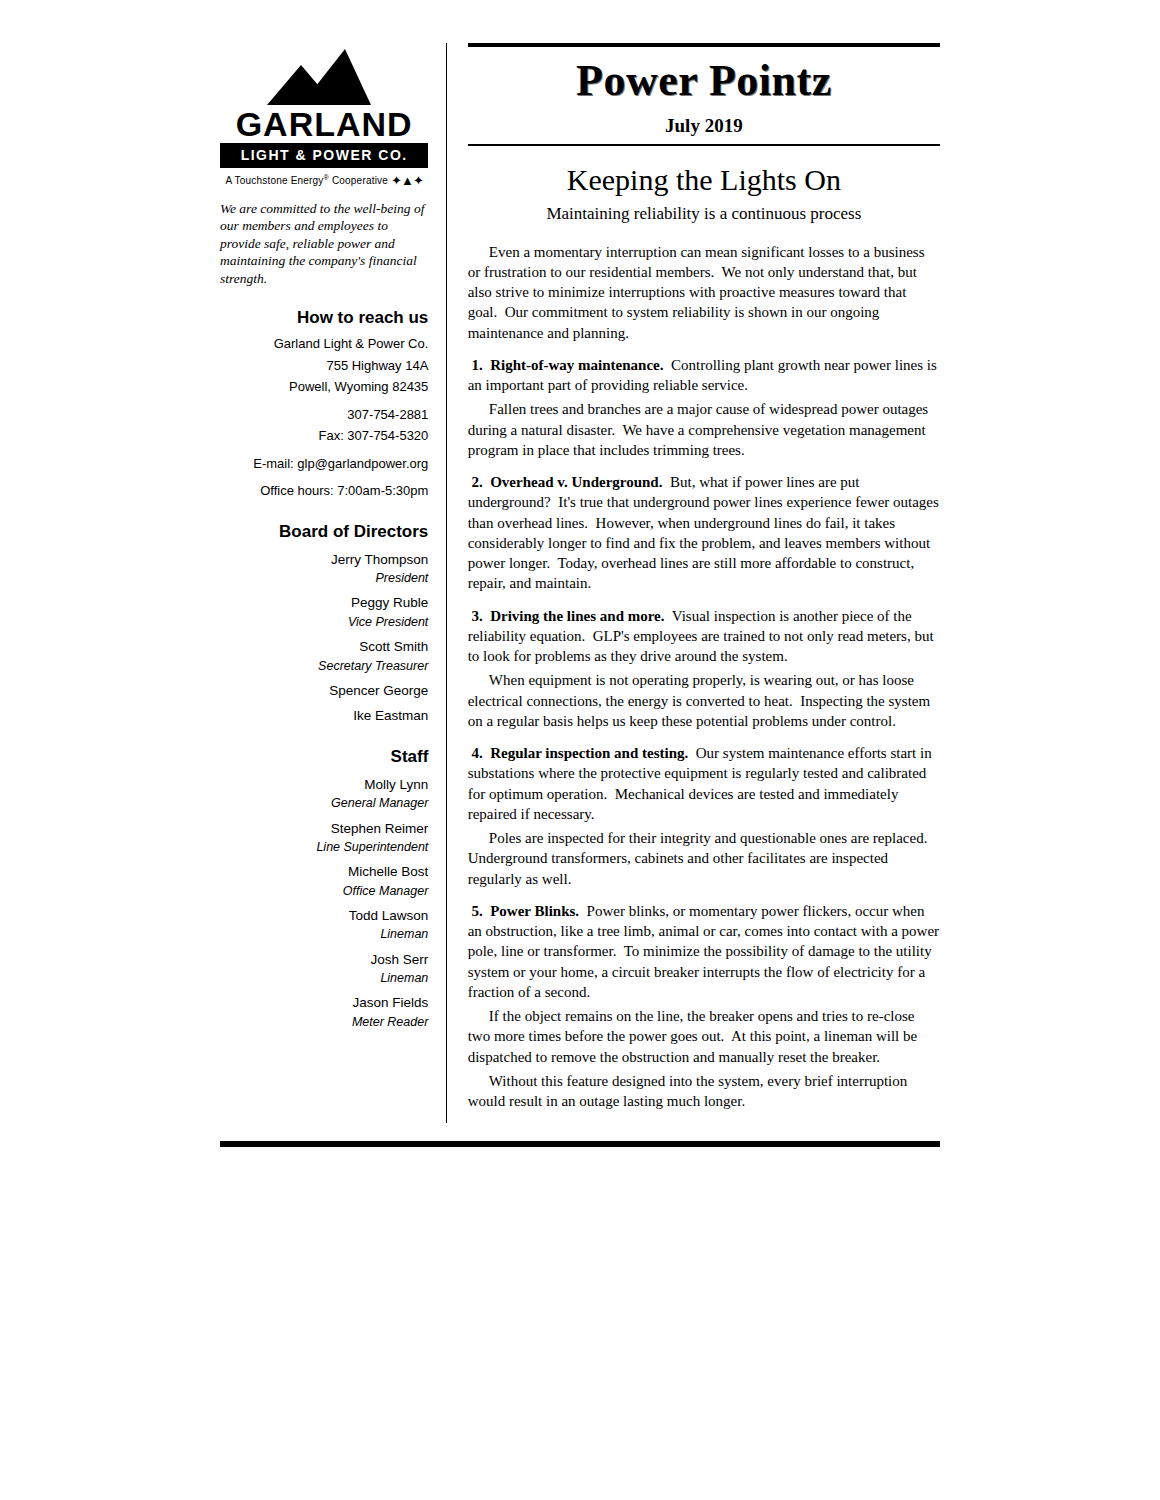GARLAND
LIGHT & POWER CO.
A Touchstone Energy® Cooperative ✦▲✦
We are committed to the well-being of our members and employees to provide safe, reliable power and maintaining the company's financial strength.
How to reach us
Garland Light & Power Co.
755 Highway 14A
Powell, Wyoming 82435
307-754-2881
Fax: 307-754-5320
E-mail: glp@garlandpower.org
Office hours: 7:00am-5:30pm
Board of Directors
Jerry Thompson
President
Peggy Ruble
Vice President
Scott Smith
Secretary Treasurer
Spencer George
Ike Eastman
Staff
Molly Lynn
General Manager
Stephen Reimer
Line Superintendent
Michelle Bost
Office Manager
Todd Lawson
Lineman
Josh Serr
Lineman
Jason Fields
Meter Reader
Power Pointz
July 2019
Keeping the Lights On
Maintaining reliability is a continuous process
Even a momentary interruption can mean significant losses to a business or frustration to our residential members. We not only understand that, but also strive to minimize interruptions with proactive measures toward that goal. Our commitment to system reliability is shown in our ongoing maintenance and planning.
1. Right-of-way maintenance. Controlling plant growth near power lines is an important part of providing reliable service.
Fallen trees and branches are a major cause of widespread power outages during a natural disaster. We have a comprehensive vegetation management program in place that includes trimming trees.
2. Overhead v. Underground. But, what if power lines are put underground? It's true that underground power lines experience fewer outages than overhead lines. However, when underground lines do fail, it takes considerably longer to find and fix the problem, and leaves members without power longer. Today, overhead lines are still more affordable to construct, repair, and maintain.
3. Driving the lines and more. Visual inspection is another piece of the reliability equation. GLP's employees are trained to not only read meters, but to look for problems as they drive around the system.
When equipment is not operating properly, is wearing out, or has loose electrical connections, the energy is converted to heat. Inspecting the system on a regular basis helps us keep these potential problems under control.
4. Regular inspection and testing. Our system maintenance efforts start in substations where the protective equipment is regularly tested and calibrated for optimum operation. Mechanical devices are tested and immediately repaired if necessary.
Poles are inspected for their integrity and questionable ones are replaced. Underground transformers, cabinets and other facilitates are inspected regularly as well.
5. Power Blinks. Power blinks, or momentary power flickers, occur when an obstruction, like a tree limb, animal or car, comes into contact with a power pole, line or transformer. To minimize the possibility of damage to the utility system or your home, a circuit breaker interrupts the flow of electricity for a fraction of a second.
If the object remains on the line, the breaker opens and tries to re-close two more times before the power goes out. At this point, a lineman will be dispatched to remove the obstruction and manually reset the breaker.
Without this feature designed into the system, every brief interruption would result in an outage lasting much longer.